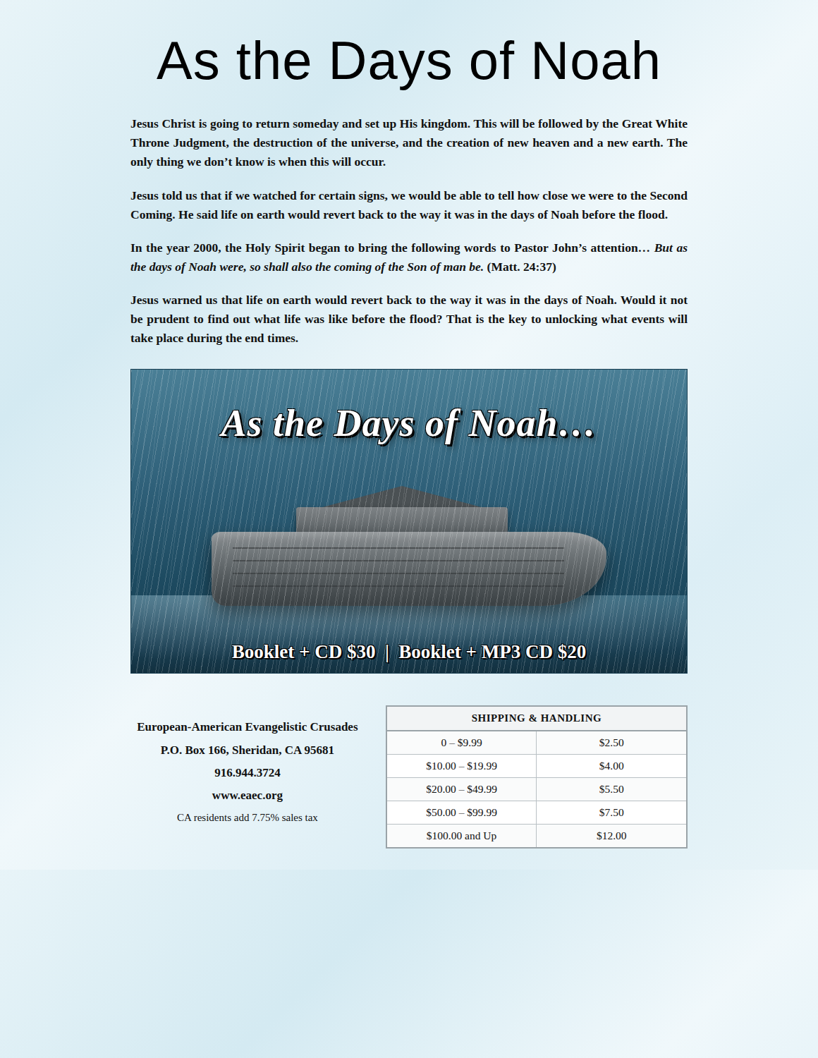As the Days of Noah
Jesus Christ is going to return someday and set up His kingdom. This will be followed by the Great White Throne Judgment, the destruction of the universe, and the creation of new heaven and a new earth. The only thing we don’t know is when this will occur.
Jesus told us that if we watched for certain signs, we would be able to tell how close we were to the Second Coming. He said life on earth would revert back to the way it was in the days of Noah before the flood.
In the year 2000, the Holy Spirit began to bring the following words to Pastor John’s attention… But as the days of Noah were, so shall also the coming of the Son of man be. (Matt. 24:37)
Jesus warned us that life on earth would revert back to the way it was in the days of Noah. Would it not be prudent to find out what life was like before the flood? That is the key to unlocking what events will take place during the end times.
As the Days of Noah…
Booklet + CD $30 | Booklet + MP3 CD $20
European-American Evangelistic Crusades
P.O. Box 166, Sheridan, CA 95681
916.944.3724
www.eaec.org
CA residents add 7.75% sales tax
SHIPPING & HANDLING
| 0 – $9.99 | $2.50 |
| $10.00 – $19.99 | $4.00 |
| $20.00 – $49.99 | $5.50 |
| $50.00 – $99.99 | $7.50 |
| $100.00 and Up | $12.00 |